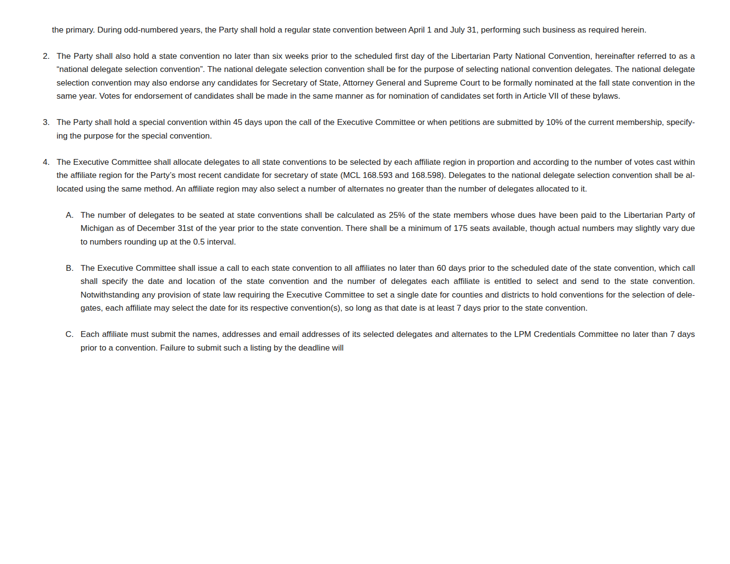the primary. During odd-numbered years, the Party shall hold a regular state convention between April 1 and July 31, performing such business as required herein.
The Party shall also hold a state convention no later than six weeks prior to the scheduled first day of the Libertarian Party National Convention, hereinafter referred to as a “national delegate selection convention”. The national delegate selection convention shall be for the purpose of selecting national convention delegates. The national delegate selection convention may also endorse any candidates for Secretary of State, Attorney General and Supreme Court to be formally nominated at the fall state convention in the same year. Votes for endorsement of candidates shall be made in the same manner as for nomination of candidates set forth in Article VII of these bylaws.
The Party shall hold a special convention within 45 days upon the call of the Executive Committee or when petitions are submitted by 10% of the current membership, specifying the purpose for the special convention.
The Executive Committee shall allocate delegates to all state conventions to be selected by each affiliate region in proportion and according to the number of votes cast within the affiliate region for the Party’s most recent candidate for secretary of state (MCL 168.593 and 168.598). Delegates to the national delegate selection convention shall be allocated using the same method. An affiliate region may also select a number of alternates no greater than the number of delegates allocated to it.
The number of delegates to be seated at state conventions shall be calculated as 25% of the state members whose dues have been paid to the Libertarian Party of Michigan as of December 31st of the year prior to the state convention. There shall be a minimum of 175 seats available, though actual numbers may slightly vary due to numbers rounding up at the 0.5 interval.
The Executive Committee shall issue a call to each state convention to all affiliates no later than 60 days prior to the scheduled date of the state convention, which call shall specify the date and location of the state convention and the number of delegates each affiliate is entitled to select and send to the state convention. Notwithstanding any provision of state law requiring the Executive Committee to set a single date for counties and districts to hold conventions for the selection of delegates, each affiliate may select the date for its respective convention(s), so long as that date is at least 7 days prior to the state convention.
Each affiliate must submit the names, addresses and email addresses of its selected delegates and alternates to the LPM Credentials Committee no later than 7 days prior to a convention. Failure to submit such a listing by the deadline will